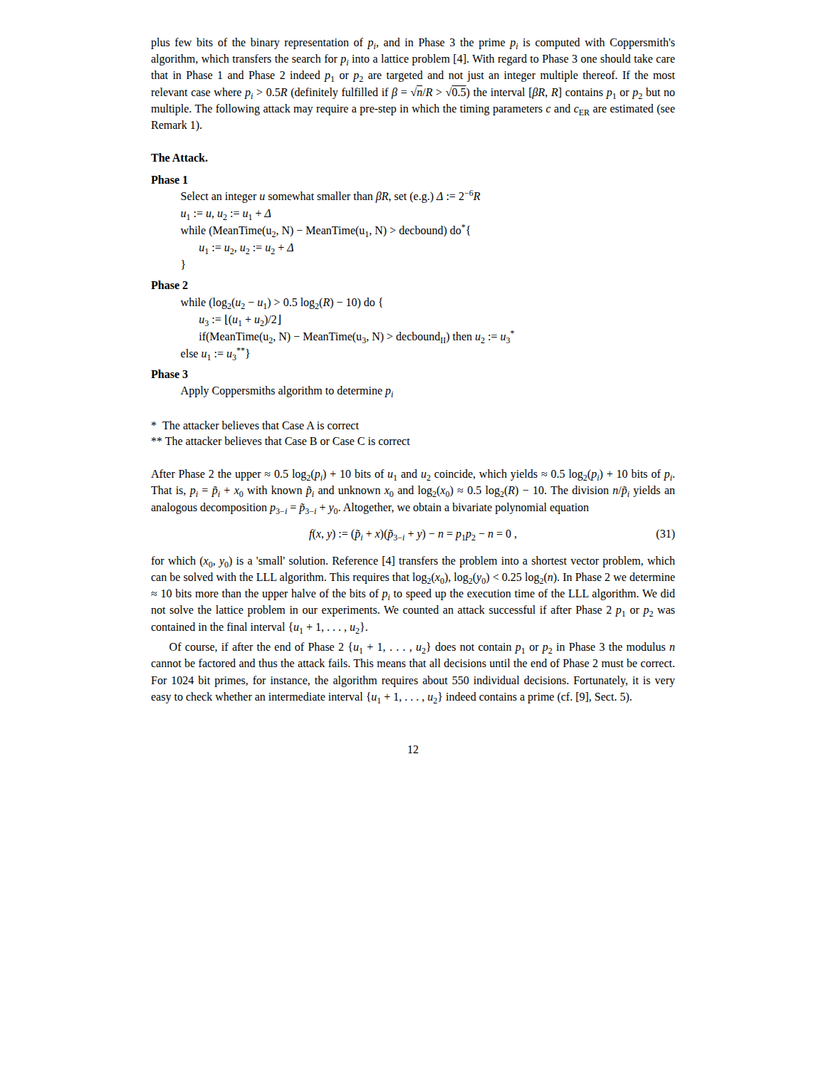plus few bits of the binary representation of pi, and in Phase 3 the prime pi is computed with Coppersmith's algorithm, which transfers the search for pi into a lattice problem [4]. With regard to Phase 3 one should take care that in Phase 1 and Phase 2 indeed p1 or p2 are targeted and not just an integer multiple thereof. If the most relevant case where pi > 0.5R (definitely fulfilled if β = √n/R > √0.5) the interval [βR, R] contains p1 or p2 but no multiple. The following attack may require a pre-step in which the timing parameters c and cER are estimated (see Remark 1).
The Attack.
Phase 1
Select an integer u somewhat smaller than βR, set (e.g.) Δ := 2−6R
u1 := u, u2 := u1 + Δ
while (MeanTime(u2, N) − MeanTime(u1, N) > decbound) do*{
u1 := u2, u2 := u2 + Δ }
Phase 2
while (log2(u2 − u1) > 0.5 log2(R) − 10) do {
u3 := ⌊(u1 + u2)/2⌋ if(MeanTime(u2, N) − MeanTime(u3, N) > decboundII) then u2 := u3* else u1 := u3**}
Phase 3
Apply Coppersmiths algorithm to determine pi
* The attacker believes that Case A is correct
** The attacker believes that Case B or Case C is correct
After Phase 2 the upper ≈ 0.5 log2(pi) + 10 bits of u1 and u2 coincide, which yields ≈ 0.5 log2(pi) + 10 bits of pi. That is, pi = p̃i + x0 with known p̃i and unknown x0 and log2(x0) ≈ 0.5 log2(R) − 10. The division n/p̃i yields an analogous decomposition p3−i = p̃3−i + y0. Altogether, we obtain a bivariate polynomial equation
f(x, y) := (p̃i + x)(p̃3−i + y) − n = p1p2 − n = 0 , (31)
for which (x0, y0) is a 'small' solution. Reference [4] transfers the problem into a shortest vector problem, which can be solved with the LLL algorithm. This requires that log2(x0), log2(y0) < 0.25 log2(n). In Phase 2 we determine ≈ 10 bits more than the upper halve of the bits of pi to speed up the execution time of the LLL algorithm. We did not solve the lattice problem in our experiments. We counted an attack successful if after Phase 2 p1 or p2 was contained in the final interval {u1 + 1, . . . , u2}.
Of course, if after the end of Phase 2 {u1 + 1, . . . , u2} does not contain p1 or p2 in Phase 3 the modulus n cannot be factored and thus the attack fails. This means that all decisions until the end of Phase 2 must be correct. For 1024 bit primes, for instance, the algorithm requires about 550 individual decisions. Fortunately, it is very easy to check whether an intermediate interval {u1 + 1, . . . , u2} indeed contains a prime (cf. [9], Sect. 5).
12